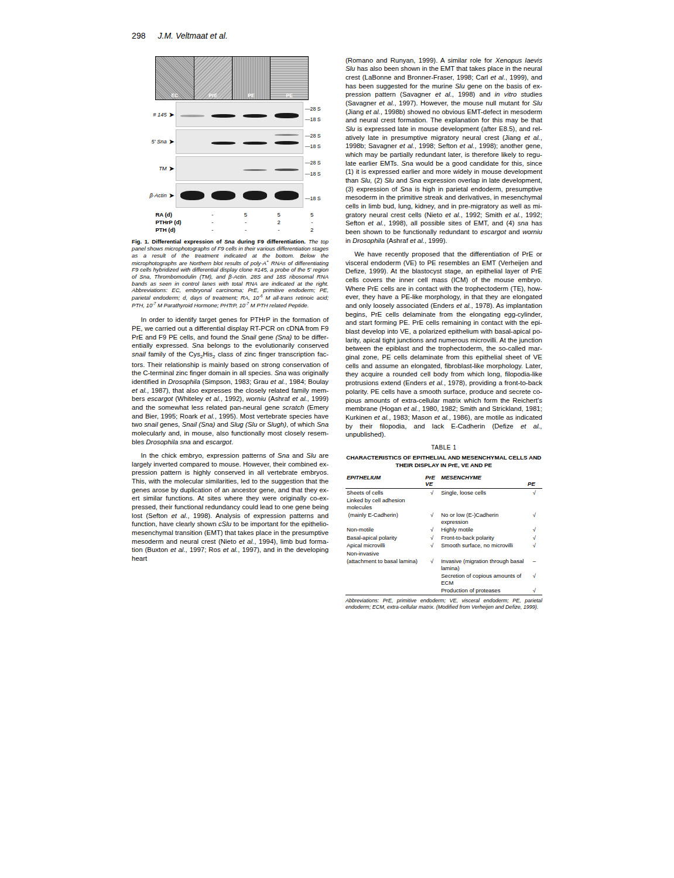298 J.M. Veltmaat et al.
EC
PrE
PE
PE
# 145
➤
—28 S —18 S
5' Sna
➤
—28 S —18 S
TM
➤
—28 S —18 S
β-Actin
➤
—18 S
RA (d)
-
5
5
5
PTHrP (d)
-
-
2
-
PTH (d)
-
-
-
2
Fig. 1. Differential expression of Sna during F9 differentiation. The top panel shows microphotographs of F9 cells in their various differentiation stages as a result of the treatment indicated at the bottom. Below the microphotographs are Northern blot results of poly-A+ RNAs of differentiating F9 cells hybridized with differential display clone #145, a probe of the 5' region of Sna, Thrombomodulin (TM), and β-Actin. 28S and 18S ribosomal RNA bands as seen in control lanes with total RNA are indicated at the right. Abbreviations: EC, embryonal carcinoma; PrE, primitive endoderm; PE, parietal endoderm; d, days of treatment; RA, 10-6 M all-trans retinoic acid; PTH, 10-7 M Parathyroid Hormone; PHTrP, 10-7 M PTH related Peptide.
In order to identify target genes for PTHrP in the formation of PE, we carried out a differential display RT-PCR on cDNA from F9 PrE and F9 PE cells, and found the Snail gene (Sna) to be differentially expressed. Sna belongs to the evolutionarily conserved snail family of the Cys2His2 class of zinc finger transcription factors. Their relationship is mainly based on strong conservation of the C-terminal zinc finger domain in all species. Sna was originally identified in Drosophila (Simpson, 1983; Grau et al., 1984; Boulay et al., 1987), that also expresses the closely related family members escargot (Whiteley et al., 1992), worniu (Ashraf et al., 1999) and the somewhat less related pan-neural gene scratch (Emery and Bier, 1995; Roark et al., 1995). Most vertebrate species have two snail genes, Snail (Sna) and Slug (Slu or Slugh), of which Sna molecularly and, in mouse, also functionally most closely resembles Drosophila sna and escargot.
In the chick embryo, expression patterns of Sna and Slu are largely inverted compared to mouse. However, their combined expression pattern is highly conserved in all vertebrate embryos. This, with the molecular similarities, led to the suggestion that the genes arose by duplication of an ancestor gene, and that they exert similar functions. At sites where they were originally co-expressed, their functional redundancy could lead to one gene being lost (Sefton et al., 1998). Analysis of expression patterns and function, have clearly shown cSlu to be important for the epithelio-mesenchymal transition (EMT) that takes place in the presumptive mesoderm and neural crest (Nieto et al., 1994), limb bud formation (Buxton et al., 1997; Ros et al., 1997), and in the developing heart
(Romano and Runyan, 1999). A similar role for Xenopus laevis Slu has also been shown in the EMT that takes place in the neural crest (LaBonne and Bronner-Fraser, 1998; Carl et al., 1999), and has been suggested for the murine Slu gene on the basis of expression pattern (Savagner et al., 1998) and in vitro studies (Savagner et al., 1997). However, the mouse null mutant for Slu (Jiang et al., 1998b) showed no obvious EMT-defect in mesoderm and neural crest formation. The explanation for this may be that Slu is expressed late in mouse development (after E8.5), and relatively late in presumptive migratory neural crest (Jiang et al., 1998b; Savagner et al., 1998; Sefton et al., 1998); another gene, which may be partially redundant later, is therefore likely to regulate earlier EMTs. Sna would be a good candidate for this, since (1) it is expressed earlier and more widely in mouse development than Slu, (2) Slu and Sna expression overlap in late development, (3) expression of Sna is high in parietal endoderm, presumptive mesoderm in the primitive streak and derivatives, in mesenchymal cells in limb bud, lung, kidney, and in pre-migratory as well as migratory neural crest cells (Nieto et al., 1992; Smith et al., 1992; Sefton et al., 1998), all possible sites of EMT, and (4) sna has been shown to be functionally redundant to escargot and worniu in Drosophila (Ashraf et al., 1999).
We have recently proposed that the differentiation of PrE or visceral endoderm (VE) to PE resembles an EMT (Verheijen and Defize, 1999). At the blastocyst stage, an epithelial layer of PrE cells covers the inner cell mass (ICM) of the mouse embryo. Where PrE cells are in contact with the trophectoderm (TE), however, they have a PE-like morphology, in that they are elongated and only loosely associated (Enders et al., 1978). As implantation begins, PrE cells delaminate from the elongating egg-cylinder, and start forming PE. PrE cells remaining in contact with the epiblast develop into VE, a polarized epithelium with basal-apical polarity, apical tight junctions and numerous microvilli. At the junction between the epiblast and the trophectoderm, the so-called marginal zone, PE cells delaminate from this epithelial sheet of VE cells and assume an elongated, fibroblast-like morphology. Later, they acquire a rounded cell body from which long, filopodia-like protrusions extend (Enders et al., 1978), providing a front-to-back polarity. PE cells have a smooth surface, produce and secrete copious amounts of extra-cellular matrix which form the Reichert's membrane (Hogan et al., 1980, 1982; Smith and Strickland, 1981; Kurkinen et al., 1983; Mason et al., 1986), are motile as indicated by their filopodia, and lack E-Cadherin (Defize et al., unpublished).
TABLE 1
CHARACTERISTICS OF EPITHELIAL AND MESENCHYMAL CELLS AND
THEIR DISPLAY IN PrE, VE AND PE
| EPITHELIUM | PrE VE | MESENCHYME | PE |
| --- | --- | --- | --- |
| Sheets of cells | √ | Single, loose cells | √ |
| Linked by cell adhesion molecules | | | |
| (mainly E-Cadherin) | √ | No or low (E-)Cadherin expression | √ |
| Non-motile | √ | Highly motile | √ |
| Basal-apical polarity | √ | Front-to-back polarity | √ |
| Apical microvilli | √ | Smooth surface, no microvilli | √ |
| Non-invasive | | | |
| (attachment to basal lamina) | √ | Invasive (migration through basal lamina) | – |
| | | Secretion of copious amounts of ECM | √ |
| | | Production of proteases | √ |
Abbreviations: PrE, primitive endoderm; VE, visceral endoderm; PE, parietal endoderm; ECM, extra-cellular matrix. (Modified from Verheijen and Defize, 1999).